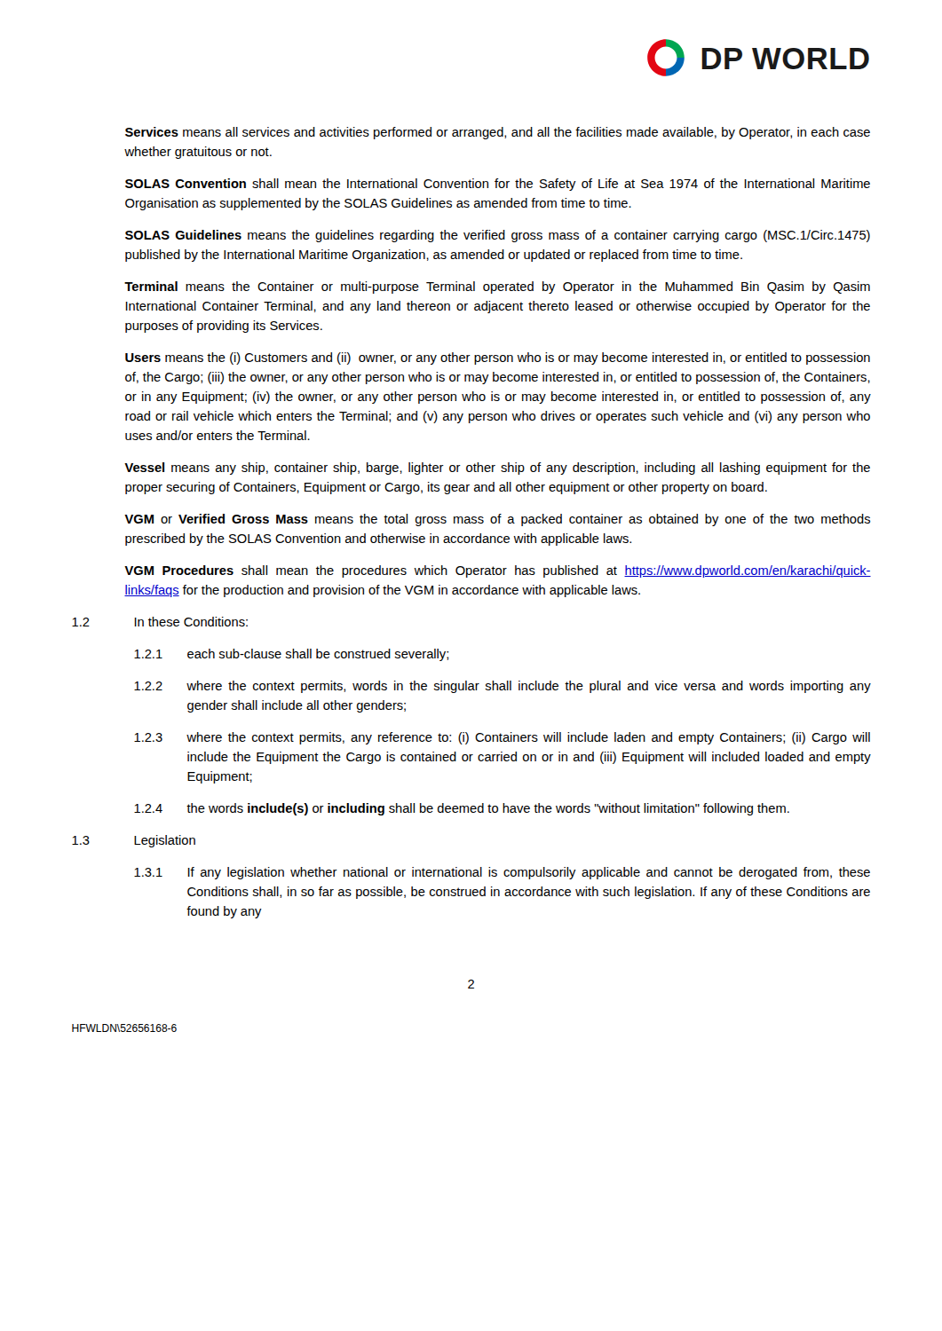DP WORLD
Services means all services and activities performed or arranged, and all the facilities made available, by Operator, in each case whether gratuitous or not.
SOLAS Convention shall mean the International Convention for the Safety of Life at Sea 1974 of the International Maritime Organisation as supplemented by the SOLAS Guidelines as amended from time to time.
SOLAS Guidelines means the guidelines regarding the verified gross mass of a container carrying cargo (MSC.1/Circ.1475) published by the International Maritime Organization, as amended or updated or replaced from time to time.
Terminal means the Container or multi-purpose Terminal operated by Operator in the Muhammed Bin Qasim by Qasim International Container Terminal, and any land thereon or adjacent thereto leased or otherwise occupied by Operator for the purposes of providing its Services.
Users means the (i) Customers and (ii) owner, or any other person who is or may become interested in, or entitled to possession of, the Cargo; (iii) the owner, or any other person who is or may become interested in, or entitled to possession of, the Containers, or in any Equipment; (iv) the owner, or any other person who is or may become interested in, or entitled to possession of, any road or rail vehicle which enters the Terminal; and (v) any person who drives or operates such vehicle and (vi) any person who uses and/or enters the Terminal.
Vessel means any ship, container ship, barge, lighter or other ship of any description, including all lashing equipment for the proper securing of Containers, Equipment or Cargo, its gear and all other equipment or other property on board.
VGM or Verified Gross Mass means the total gross mass of a packed container as obtained by one of the two methods prescribed by the SOLAS Convention and otherwise in accordance with applicable laws.
VGM Procedures shall mean the procedures which Operator has published at https://www.dpworld.com/en/karachi/quick-links/faqs for the production and provision of the VGM in accordance with applicable laws.
1.2
In these Conditions:
1.2.1
each sub-clause shall be construed severally;
1.2.2
where the context permits, words in the singular shall include the plural and vice versa and words importing any gender shall include all other genders;
1.2.3
where the context permits, any reference to: (i) Containers will include laden and empty Containers; (ii) Cargo will include the Equipment the Cargo is contained or carried on or in and (iii) Equipment will included loaded and empty Equipment;
1.2.4
the words include(s) or including shall be deemed to have the words "without limitation" following them.
1.3
Legislation
1.3.1
If any legislation whether national or international is compulsorily applicable and cannot be derogated from, these Conditions shall, in so far as possible, be construed in accordance with such legislation. If any of these Conditions are found by any
2
HFWLDN\52656168-6